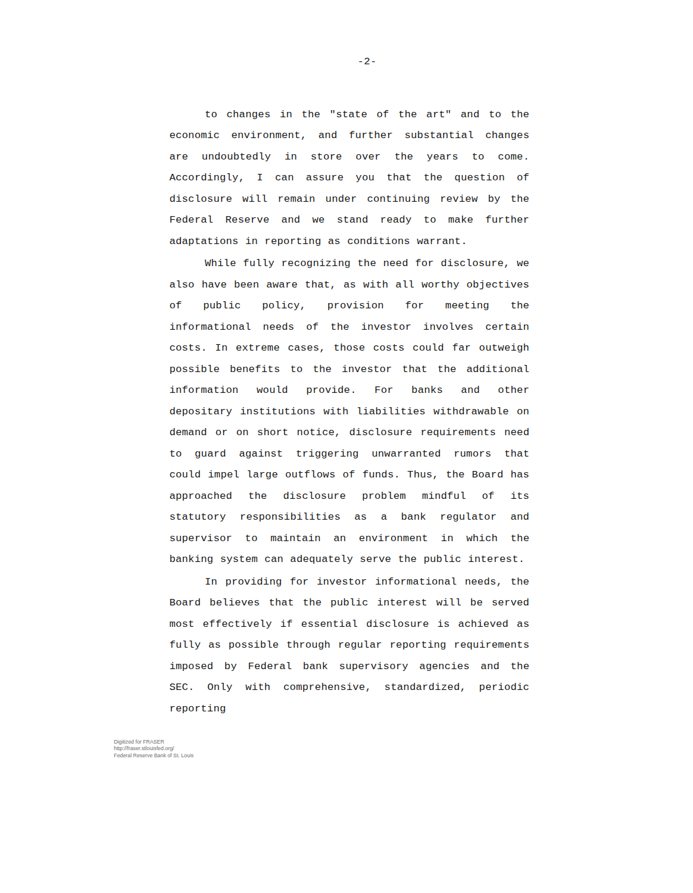-2-
to changes in the "state of the art" and to the economic environment, and further substantial changes are undoubtedly in store over the years to come. Accordingly, I can assure you that the question of disclosure will remain under continuing review by the Federal Reserve and we stand ready to make further adaptations in reporting as conditions warrant.
While fully recognizing the need for disclosure, we also have been aware that, as with all worthy objectives of public policy, provision for meeting the informational needs of the investor involves certain costs. In extreme cases, those costs could far outweigh possible benefits to the investor that the additional information would provide. For banks and other depositary institutions with liabilities withdrawable on demand or on short notice, disclosure requirements need to guard against triggering unwarranted rumors that could impel large outflows of funds. Thus, the Board has approached the disclosure problem mindful of its statutory responsibilities as a bank regulator and supervisor to maintain an environment in which the banking system can adequately serve the public interest.
In providing for investor informational needs, the Board believes that the public interest will be served most effectively if essential disclosure is achieved as fully as possible through regular reporting requirements imposed by Federal bank supervisory agencies and the SEC. Only with comprehensive, standardized, periodic reporting
Digitized for FRASER
http://fraser.stlouisfed.org/
Federal Reserve Bank of St. Louis